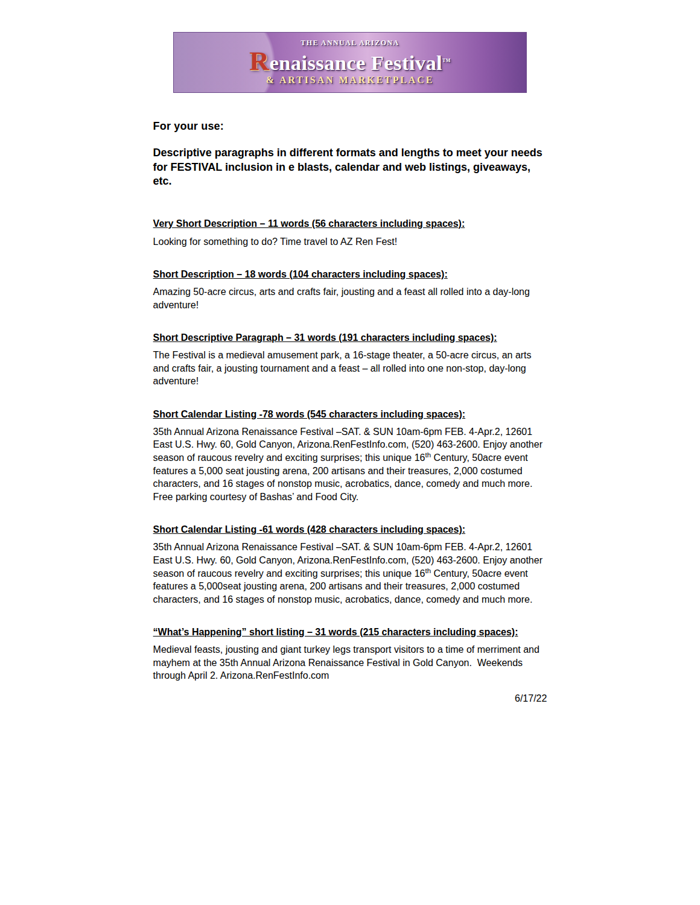The Annual Arizona
Renaissance FestivalTM
& Artisan Marketplace
For your use:
Descriptive paragraphs in different formats and lengths to meet your needs for FESTIVAL inclusion in e blasts, calendar and web listings, giveaways, etc.
Very Short Description – 11 words (56 characters including spaces):
Looking for something to do? Time travel to AZ Ren Fest!
Short Description – 18 words (104 characters including spaces):
Amazing 50-acre circus, arts and crafts fair, jousting and a feast all rolled into a day-long adventure!
Short Descriptive Paragraph – 31 words (191 characters including spaces):
The Festival is a medieval amusement park, a 16-stage theater, a 50-acre circus, an arts and crafts fair, a jousting tournament and a feast – all rolled into one non-stop, day-long adventure!
Short Calendar Listing -78 words (545 characters including spaces):
35th Annual Arizona Renaissance Festival –SAT. & SUN 10am-6pm FEB. 4-Apr.2, 12601 East U.S. Hwy. 60, Gold Canyon, Arizona.RenFestInfo.com, (520) 463-2600. Enjoy another season of raucous revelry and exciting surprises; this unique 16th Century, 50acre event features a 5,000 seat jousting arena, 200 artisans and their treasures, 2,000 costumed characters, and 16 stages of nonstop music, acrobatics, dance, comedy and much more. Free parking courtesy of Bashas’ and Food City.
Short Calendar Listing -61 words (428 characters including spaces):
35th Annual Arizona Renaissance Festival –SAT. & SUN 10am-6pm FEB. 4-Apr.2, 12601 East U.S. Hwy. 60, Gold Canyon, Arizona.RenFestInfo.com, (520) 463-2600. Enjoy another season of raucous revelry and exciting surprises; this unique 16th Century, 50acre event features a 5,000seat jousting arena, 200 artisans and their treasures, 2,000 costumed characters, and 16 stages of nonstop music, acrobatics, dance, comedy and much more.
“What’s Happening” short listing – 31 words (215 characters including spaces):
Medieval feasts, jousting and giant turkey legs transport visitors to a time of merriment and mayhem at the 35th Annual Arizona Renaissance Festival in Gold Canyon. Weekends through April 2. Arizona.RenFestInfo.com
6/17/22